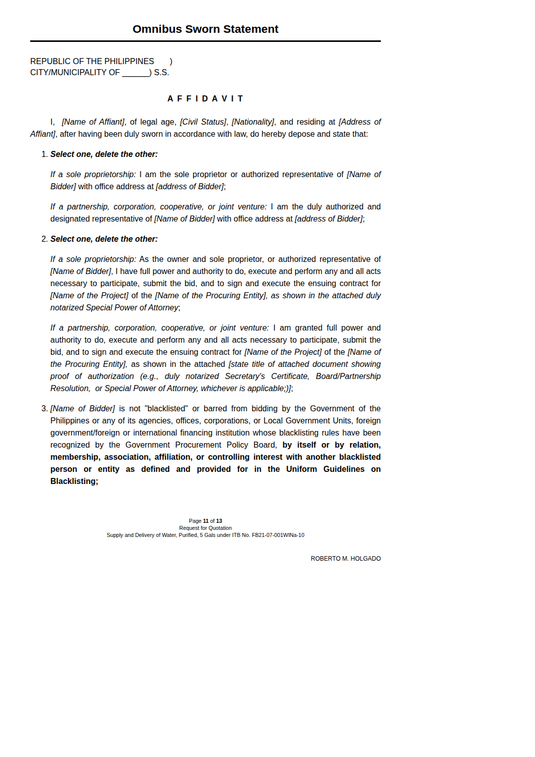Omnibus Sworn Statement
REPUBLIC OF THE PHILIPPINES )
CITY/MUNICIPALITY OF ______) S.S.
A F F I D A V I T
I, [Name of Affiant], of legal age, [Civil Status], [Nationality], and residing at [Address of Affiant], after having been duly sworn in accordance with law, do hereby depose and state that:
Select one, delete the other:
If a sole proprietorship: I am the sole proprietor or authorized representative of [Name of Bidder] with office address at [address of Bidder];
If a partnership, corporation, cooperative, or joint venture: I am the duly authorized and designated representative of [Name of Bidder] with office address at [address of Bidder];
Select one, delete the other:
If a sole proprietorship: As the owner and sole proprietor, or authorized representative of [Name of Bidder], I have full power and authority to do, execute and perform any and all acts necessary to participate, submit the bid, and to sign and execute the ensuing contract for [Name of the Project] of the [Name of the Procuring Entity], as shown in the attached duly notarized Special Power of Attorney;
If a partnership, corporation, cooperative, or joint venture: I am granted full power and authority to do, execute and perform any and all acts necessary to participate, submit the bid, and to sign and execute the ensuing contract for [Name of the Project] of the [Name of the Procuring Entity], as shown in the attached [state title of attached document showing proof of authorization (e.g., duly notarized Secretary's Certificate, Board/Partnership Resolution, or Special Power of Attorney, whichever is applicable;)];
[Name of Bidder] is not "blacklisted" or barred from bidding by the Government of the Philippines or any of its agencies, offices, corporations, or Local Government Units, foreign government/foreign or international financing institution whose blacklisting rules have been recognized by the Government Procurement Policy Board, by itself or by relation, membership, association, affiliation, or controlling interest with another blacklisted person or entity as defined and provided for in the Uniform Guidelines on Blacklisting;
Page 11 of 13
Request for Quotation
Supply and Delivery of Water, Purified, 5 Gals under ITB No. FB21-07-001WINa-10
ROBERTO M. HOLGADO